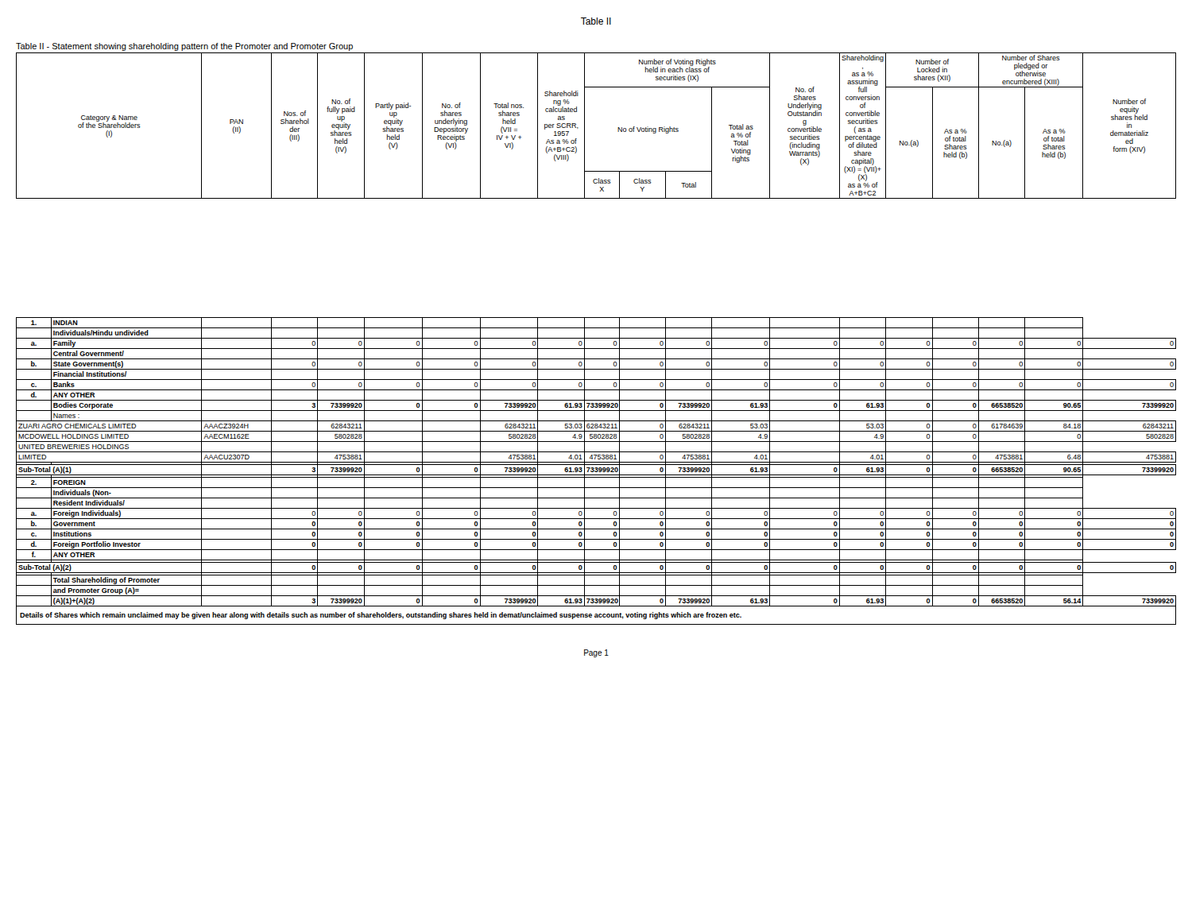Table II
Table II - Statement showing shareholding pattern of the Promoter and Promoter Group
| Category & Name of the Shareholders (I) | PAN (II) | Nos. of Sharehol der (III) | No. of fully paid up equity shares held (IV) | Partly paid- up equity shares held (V) | No. of shares underlying Depository Receipts (VI) | Total nos. shares held (VII = IV + V + VI) | Shareholdi ng % calculated as per SCRR, 1957 As a % of (A+B+C2) (VIII) | Number of Voting Rights held in each class of securities (IX) | No. of Shares Underlying Outstandin g convertible securities (including Warrants) (X) | Shareholding , as a % assuming full conversion of convertible securities ( as a percentage of diluted share capital) (XI) = (VII)+(X) as a % of A+B+C2 | Number of Locked in shares (XII) | Number of Shares pledged or otherwise encumbered (XIII) | Number of equity shares held in dematerializ ed form (XIV) |
| --- | --- | --- | --- | --- | --- | --- | --- | --- | --- | --- | --- | --- | --- |
| No of Voting Rights | Total as a % of Total Voting rights | No.(a) | As a % of total Shares held (b) | No.(a) | As a % of total Shares held (b) |
| Class X | Class Y | Total |
| 1. | INDIAN | | | | | | | | | | | | | | | | | |
| | Individuals/Hindu undivided | | | | | | | | | | | | | | | | | |
| a. | Family | | 0 | 0 | 0 | 0 | 0 | 0 | 0 | 0 | 0 | 0 | 0 | 0 | 0 | 0 | 0 | 0 | 0 |
| | Central Government/ | | | | | | | | | | | | | | | | | |
| b. | State Government(s) | | 0 | 0 | 0 | 0 | 0 | 0 | 0 | 0 | 0 | 0 | 0 | 0 | 0 | 0 | 0 | 0 | 0 |
| | Financial Institutions/ | | | | | | | | | | | | | | | | | |
| c. | Banks | | 0 | 0 | 0 | 0 | 0 | 0 | 0 | 0 | 0 | 0 | 0 | 0 | 0 | 0 | 0 | 0 | 0 |
| d. | ANY OTHER | | | | | | | | | | | | | | | | | |
| | Bodies Corporate | | 3 | 73399920 | 0 | 0 | 73399920 | 61.93 | 73399920 | 0 | 73399920 | 61.93 | 0 | 61.93 | 0 | 0 | 66538520 | 90.65 | 73399920 |
| | Names : | | | | | | | | | | | | | | | | | |
| ZUARI AGRO CHEMICALS LIMITED | AAACZ3924H | | 62843211 | | | 62843211 | 53.03 | 62843211 | 0 | 62843211 | 53.03 | | 53.03 | 0 | 0 | 61784639 | 84.18 | 62843211 |
| MCDOWELL HOLDINGS LIMITED | AAECM1162E | | 5802828 | | | 5802828 | 4.9 | 5802828 | 0 | 5802828 | 4.9 | | 4.9 | 0 | 0 | | 0 | 5802828 |
| UNITED BREWERIES HOLDINGS | | | | | | | | | | | | | | | | | |
| LIMITED | AAACU2307D | | 4753881 | | | 4753881 | 4.01 | 4753881 | 0 | 4753881 | 4.01 | | 4.01 | 0 | 0 | 4753881 | 6.48 | 4753881 |
| Sub-Total (A)(1) | | 3 | 73399920 | 0 | 0 | 73399920 | 61.93 | 73399920 | 0 | 73399920 | 61.93 | 0 | 61.93 | 0 | 0 | 66538520 | 90.65 | 73399920 |
| 2. | FOREIGN | | | | | | | | | | | | | | | | | |
| | Individuals (Non- | | | | | | | | | | | | | | | | | |
| | Resident Individuals/ | | | | | | | | | | | | | | | | | |
| a. | Foreign Individuals) | | 0 | 0 | 0 | 0 | 0 | 0 | 0 | 0 | 0 | 0 | 0 | 0 | 0 | 0 | 0 | 0 | 0 |
| b. | Government | | 0 | 0 | 0 | 0 | 0 | 0 | 0 | 0 | 0 | 0 | 0 | 0 | 0 | 0 | 0 | 0 | 0 |
| c. | Institutions | | 0 | 0 | 0 | 0 | 0 | 0 | 0 | 0 | 0 | 0 | 0 | 0 | 0 | 0 | 0 | 0 | 0 |
| d. | Foreign Portfolio Investor | | 0 | 0 | 0 | 0 | 0 | 0 | 0 | 0 | 0 | 0 | 0 | 0 | 0 | 0 | 0 | 0 | 0 |
| f. | ANY OTHER | | | | | | | | | | | | | | | | | |
| Sub-Total (A)(2) | | 0 | 0 | 0 | 0 | 0 | 0 | 0 | 0 | 0 | 0 | 0 | 0 | 0 | 0 | 0 | 0 | 0 |
| | Total Shareholding of Promoter | | | | | | | | | | | | | | | | | |
| | and Promoter Group (A)= | | | | | | | | | | | | | | | | | |
| | (A)(1)+(A)(2) | | 3 | 73399920 | 0 | 0 | 73399920 | 61.93 | 73399920 | 0 | 73399920 | 61.93 | 0 | 61.93 | 0 | 0 | 66538520 | 56.14 | 73399920 |
Details of Shares which remain unclaimed may be given hear along with details such as number of shareholders, outstanding shares held in demat/unclaimed suspense account, voting rights which are frozen etc.
Page 1